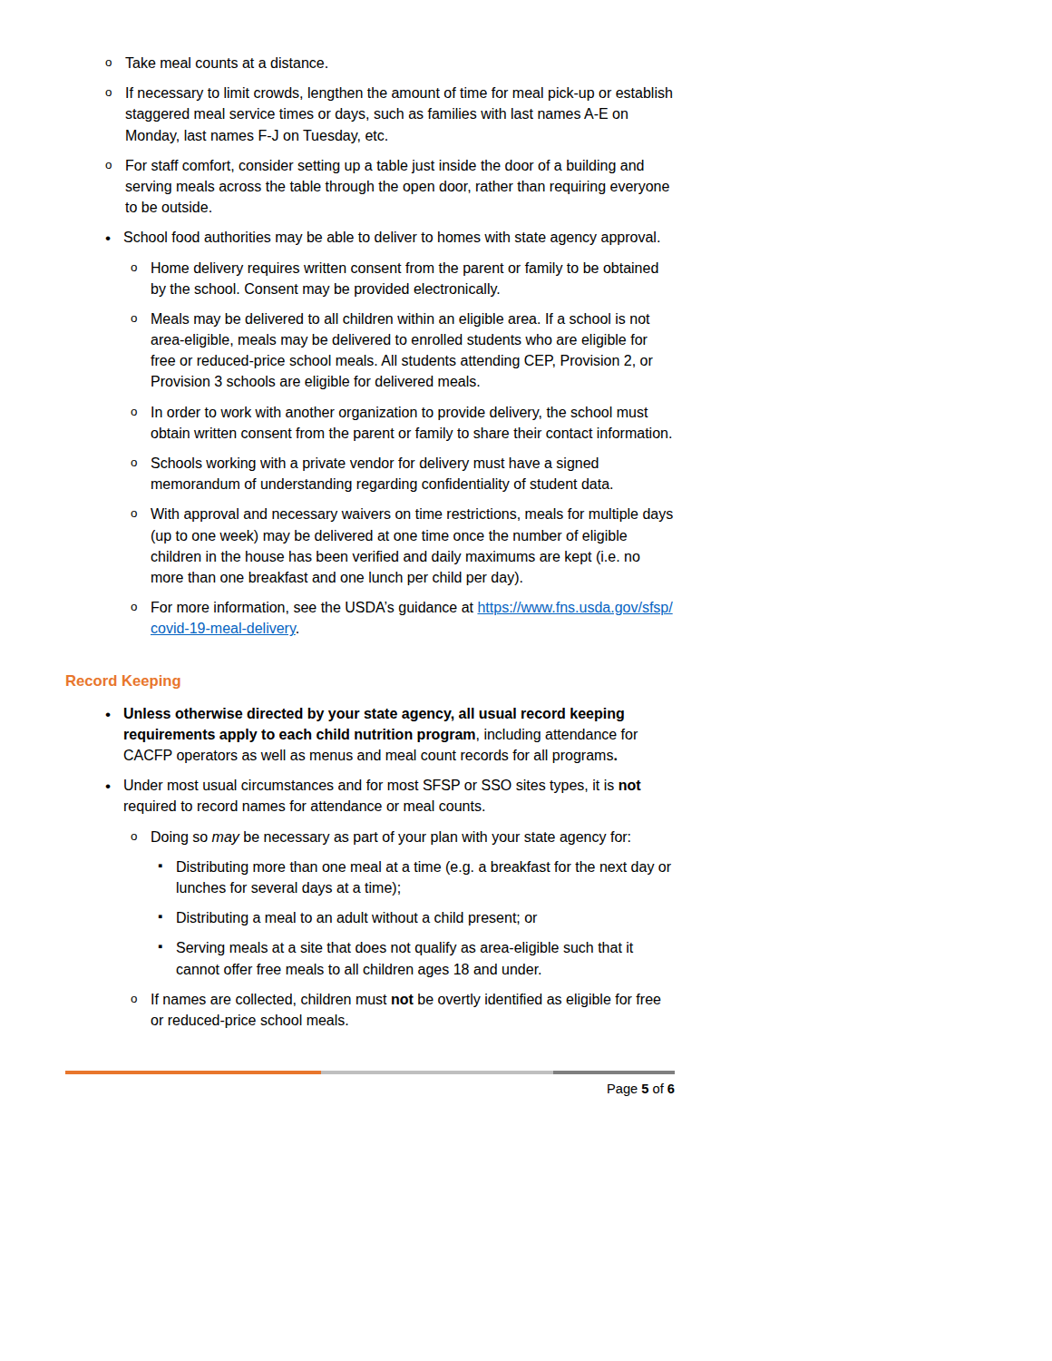Take meal counts at a distance.
If necessary to limit crowds, lengthen the amount of time for meal pick-up or establish staggered meal service times or days, such as families with last names A-E on Monday, last names F-J on Tuesday, etc.
For staff comfort, consider setting up a table just inside the door of a building and serving meals across the table through the open door, rather than requiring everyone to be outside.
School food authorities may be able to deliver to homes with state agency approval.
Home delivery requires written consent from the parent or family to be obtained by the school. Consent may be provided electronically.
Meals may be delivered to all children within an eligible area. If a school is not area-eligible, meals may be delivered to enrolled students who are eligible for free or reduced-price school meals. All students attending CEP, Provision 2, or Provision 3 schools are eligible for delivered meals.
In order to work with another organization to provide delivery, the school must obtain written consent from the parent or family to share their contact information.
Schools working with a private vendor for delivery must have a signed memorandum of understanding regarding confidentiality of student data.
With approval and necessary waivers on time restrictions, meals for multiple days (up to one week) may be delivered at one time once the number of eligible children in the house has been verified and daily maximums are kept (i.e. no more than one breakfast and one lunch per child per day).
For more information, see the USDA’s guidance at https://www.fns.usda.gov/sfsp/covid-19-meal-delivery.
Record Keeping
Unless otherwise directed by your state agency, all usual record keeping requirements apply to each child nutrition program, including attendance for CACFP operators as well as menus and meal count records for all programs.
Under most usual circumstances and for most SFSP or SSO sites types, it is not required to record names for attendance or meal counts.
Doing so may be necessary as part of your plan with your state agency for:
Distributing more than one meal at a time (e.g. a breakfast for the next day or lunches for several days at a time);
Distributing a meal to an adult without a child present; or
Serving meals at a site that does not qualify as area-eligible such that it cannot offer free meals to all children ages 18 and under.
If names are collected, children must not be overtly identified as eligible for free or reduced-price school meals.
Page 5 of 6